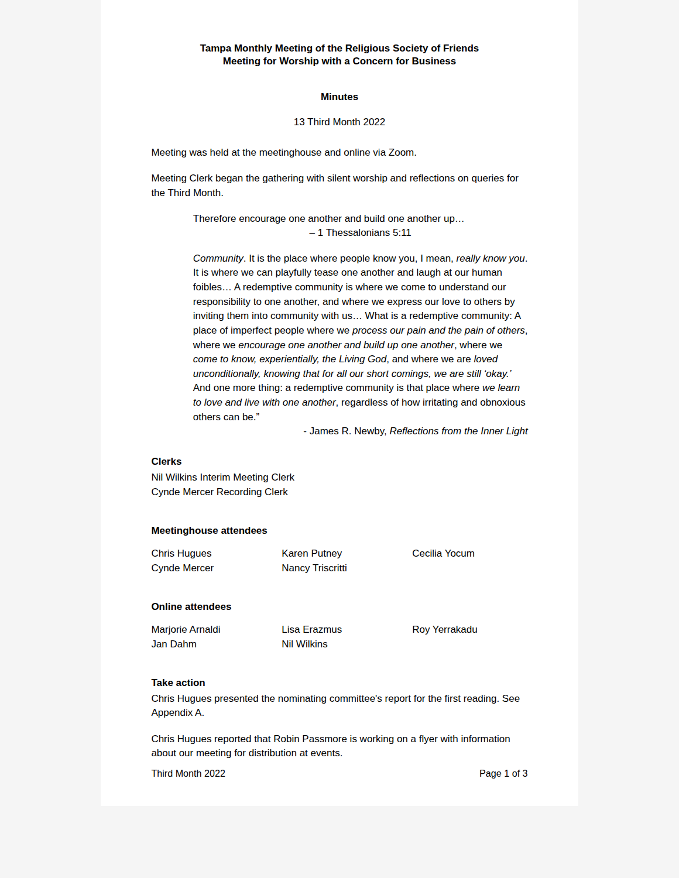Tampa Monthly Meeting of the Religious Society of Friends
Meeting for Worship with a Concern for Business
Minutes
13 Third Month 2022
Meeting was held at the meetinghouse and online via Zoom.
Meeting Clerk began the gathering with silent worship and reflections on queries for the Third Month.
Therefore encourage one another and build one another up…
– 1 Thessalonians 5:11
Community. It is the place where people know you, I mean, really know you. It is where we can playfully tease one another and laugh at our human foibles… A redemptive community is where we come to understand our responsibility to one another, and where we express our love to others by inviting them into community with us… What is a redemptive community: A place of imperfect people where we process our pain and the pain of others, where we encourage one another and build up one another, where we come to know, experientially, the Living God, and where we are loved unconditionally, knowing that for all our short comings, we are still ‘okay.’ And one more thing: a redemptive community is that place where we learn to love and live with one another, regardless of how irritating and obnoxious others can be.” - James R. Newby, Reflections from the Inner Light
Clerks
Nil Wilkins Interim Meeting Clerk
Cynde Mercer Recording Clerk
Meetinghouse attendees
Chris Hugues
Cynde Mercer
Karen Putney
Nancy Triscritti
Cecilia Yocum
Online attendees
Marjorie Arnaldi
Jan Dahm
Lisa Erazmus
Nil Wilkins
Roy Yerrakadu
Take action
Chris Hugues presented the nominating committee's report for the first reading. See Appendix A.
Chris Hugues reported that Robin Passmore is working on a flyer with information about our meeting for distribution at events.
Third Month 2022 Page 1 of 3